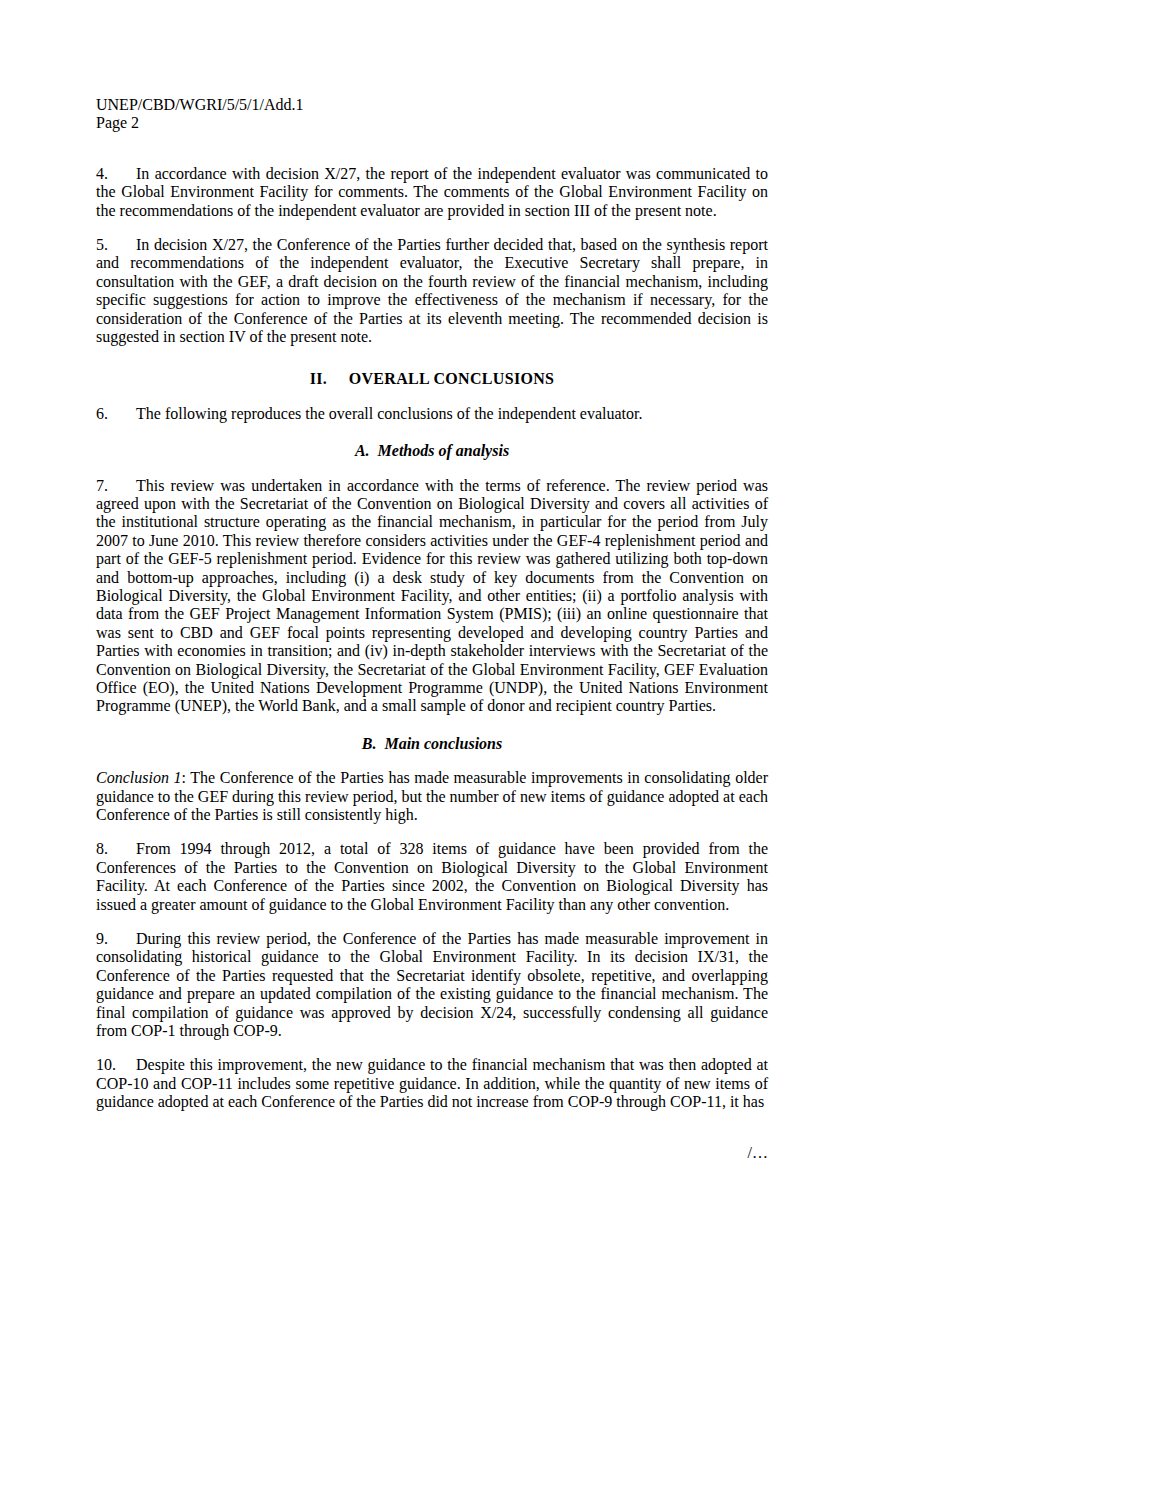UNEP/CBD/WGRI/5/5/1/Add.1
Page 2
4. In accordance with decision X/27, the report of the independent evaluator was communicated to the Global Environment Facility for comments. The comments of the Global Environment Facility on the recommendations of the independent evaluator are provided in section III of the present note.
5. In decision X/27, the Conference of the Parties further decided that, based on the synthesis report and recommendations of the independent evaluator, the Executive Secretary shall prepare, in consultation with the GEF, a draft decision on the fourth review of the financial mechanism, including specific suggestions for action to improve the effectiveness of the mechanism if necessary, for the consideration of the Conference of the Parties at its eleventh meeting. The recommended decision is suggested in section IV of the present note.
II. OVERALL CONCLUSIONS
6. The following reproduces the overall conclusions of the independent evaluator.
A. Methods of analysis
7. This review was undertaken in accordance with the terms of reference. The review period was agreed upon with the Secretariat of the Convention on Biological Diversity and covers all activities of the institutional structure operating as the financial mechanism, in particular for the period from July 2007 to June 2010. This review therefore considers activities under the GEF-4 replenishment period and part of the GEF-5 replenishment period. Evidence for this review was gathered utilizing both top-down and bottom-up approaches, including (i) a desk study of key documents from the Convention on Biological Diversity, the Global Environment Facility, and other entities; (ii) a portfolio analysis with data from the GEF Project Management Information System (PMIS); (iii) an online questionnaire that was sent to CBD and GEF focal points representing developed and developing country Parties and Parties with economies in transition; and (iv) in-depth stakeholder interviews with the Secretariat of the Convention on Biological Diversity, the Secretariat of the Global Environment Facility, GEF Evaluation Office (EO), the United Nations Development Programme (UNDP), the United Nations Environment Programme (UNEP), the World Bank, and a small sample of donor and recipient country Parties.
B. Main conclusions
Conclusion 1: The Conference of the Parties has made measurable improvements in consolidating older guidance to the GEF during this review period, but the number of new items of guidance adopted at each Conference of the Parties is still consistently high.
8. From 1994 through 2012, a total of 328 items of guidance have been provided from the Conferences of the Parties to the Convention on Biological Diversity to the Global Environment Facility. At each Conference of the Parties since 2002, the Convention on Biological Diversity has issued a greater amount of guidance to the Global Environment Facility than any other convention.
9. During this review period, the Conference of the Parties has made measurable improvement in consolidating historical guidance to the Global Environment Facility. In its decision IX/31, the Conference of the Parties requested that the Secretariat identify obsolete, repetitive, and overlapping guidance and prepare an updated compilation of the existing guidance to the financial mechanism. The final compilation of guidance was approved by decision X/24, successfully condensing all guidance from COP-1 through COP-9.
10. Despite this improvement, the new guidance to the financial mechanism that was then adopted at COP-10 and COP-11 includes some repetitive guidance. In addition, while the quantity of new items of guidance adopted at each Conference of the Parties did not increase from COP-9 through COP-11, it has
/…